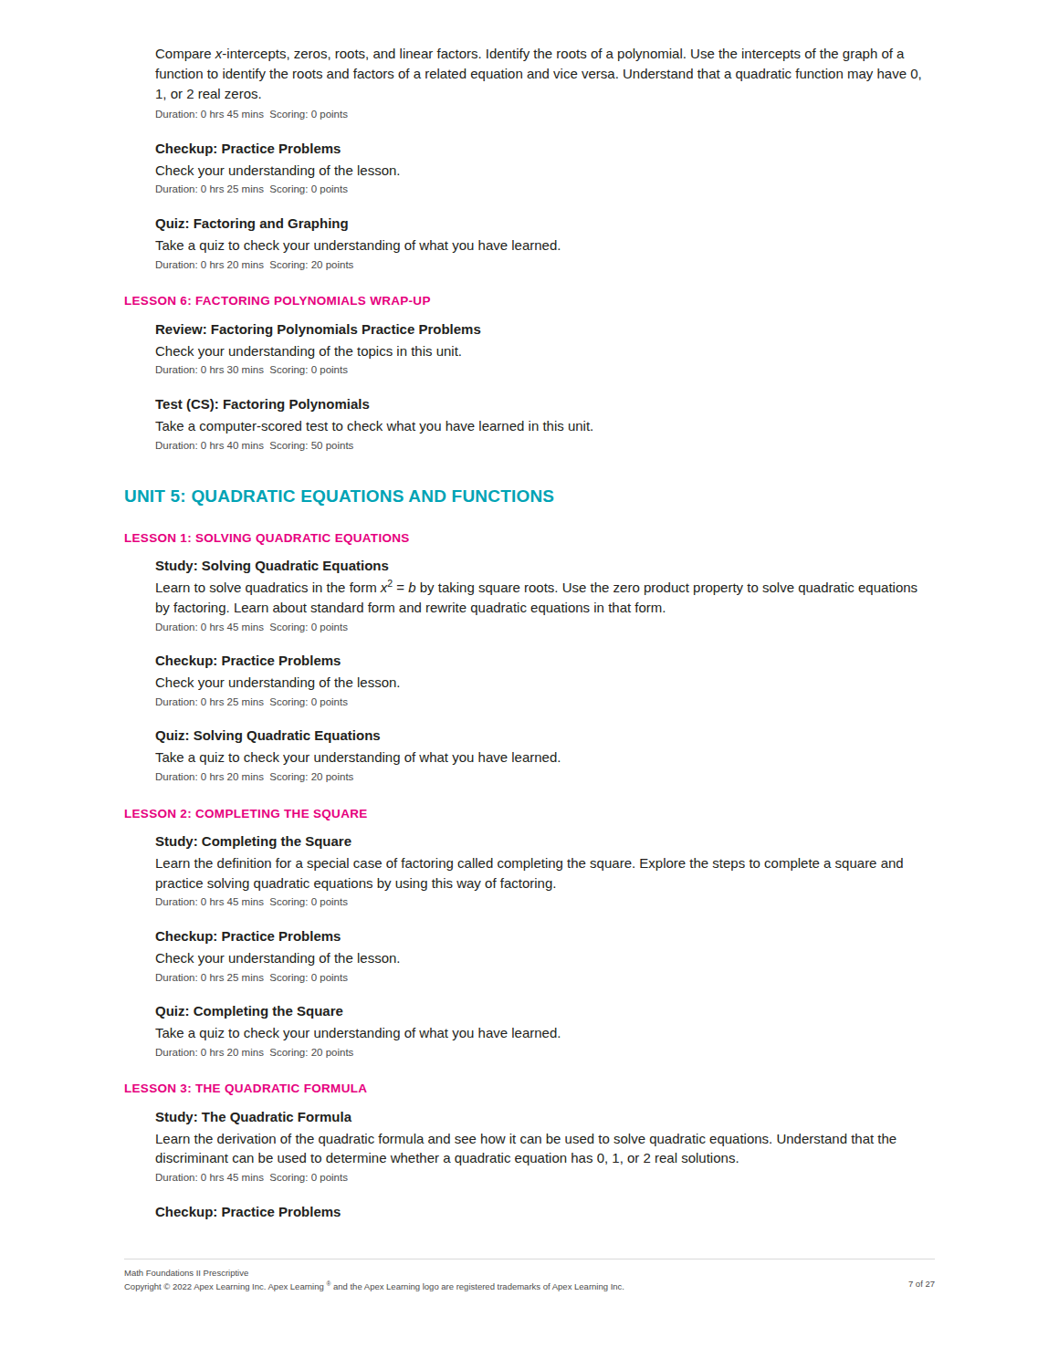Compare x-intercepts, zeros, roots, and linear factors. Identify the roots of a polynomial. Use the intercepts of the graph of a function to identify the roots and factors of a related equation and vice versa. Understand that a quadratic function may have 0, 1, or 2 real zeros.
Duration: 0 hrs 45 mins Scoring: 0 points
Checkup: Practice Problems
Check your understanding of the lesson.
Duration: 0 hrs 25 mins Scoring: 0 points
Quiz: Factoring and Graphing
Take a quiz to check your understanding of what you have learned.
Duration: 0 hrs 20 mins Scoring: 20 points
Lesson 6: Factoring Polynomials Wrap-Up
Review: Factoring Polynomials Practice Problems
Check your understanding of the topics in this unit.
Duration: 0 hrs 30 mins Scoring: 0 points
Test (CS): Factoring Polynomials
Take a computer-scored test to check what you have learned in this unit.
Duration: 0 hrs 40 mins Scoring: 50 points
Unit 5: Quadratic Equations and Functions
Lesson 1: Solving Quadratic Equations
Study: Solving Quadratic Equations
Learn to solve quadratics in the form x2 = b by taking square roots. Use the zero product property to solve quadratic equations by factoring. Learn about standard form and rewrite quadratic equations in that form.
Duration: 0 hrs 45 mins Scoring: 0 points
Checkup: Practice Problems
Check your understanding of the lesson.
Duration: 0 hrs 25 mins Scoring: 0 points
Quiz: Solving Quadratic Equations
Take a quiz to check your understanding of what you have learned.
Duration: 0 hrs 20 mins Scoring: 20 points
Lesson 2: Completing the Square
Study: Completing the Square
Learn the definition for a special case of factoring called completing the square. Explore the steps to complete a square and practice solving quadratic equations by using this way of factoring.
Duration: 0 hrs 45 mins Scoring: 0 points
Checkup: Practice Problems
Check your understanding of the lesson.
Duration: 0 hrs 25 mins Scoring: 0 points
Quiz: Completing the Square
Take a quiz to check your understanding of what you have learned.
Duration: 0 hrs 20 mins Scoring: 20 points
Lesson 3: The Quadratic Formula
Study: The Quadratic Formula
Learn the derivation of the quadratic formula and see how it can be used to solve quadratic equations. Understand that the discriminant can be used to determine whether a quadratic equation has 0, 1, or 2 real solutions.
Duration: 0 hrs 45 mins Scoring: 0 points
Checkup: Practice Problems
Math Foundations II Prescriptive
Copyright © 2022 Apex Learning Inc. Apex Learning ® and the Apex Learning logo are registered trademarks of Apex Learning Inc.
7 of 27